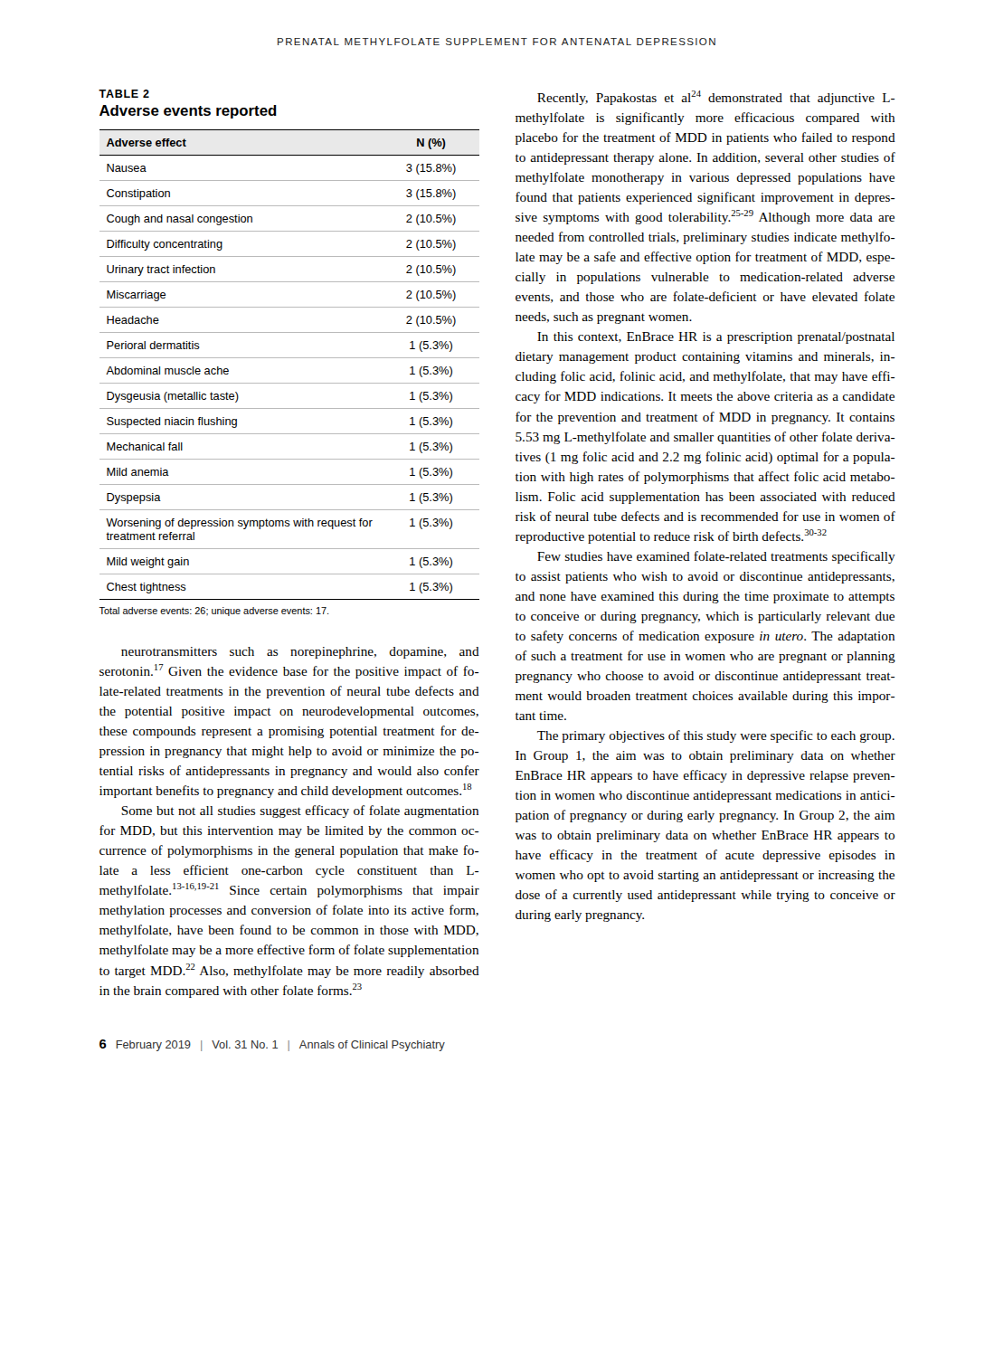Prenatal Methylfolate Supplement for Antenatal Depression
TABLE 2
Adverse events reported
| Adverse effect | N (%) |
| --- | --- |
| Nausea | 3 (15.8%) |
| Constipation | 3 (15.8%) |
| Cough and nasal congestion | 2 (10.5%) |
| Difficulty concentrating | 2 (10.5%) |
| Urinary tract infection | 2 (10.5%) |
| Miscarriage | 2 (10.5%) |
| Headache | 2 (10.5%) |
| Perioral dermatitis | 1 (5.3%) |
| Abdominal muscle ache | 1 (5.3%) |
| Dysgeusia (metallic taste) | 1 (5.3%) |
| Suspected niacin flushing | 1 (5.3%) |
| Mechanical fall | 1 (5.3%) |
| Mild anemia | 1 (5.3%) |
| Dyspepsia | 1 (5.3%) |
| Worsening of depression symptoms with request for treatment referral | 1 (5.3%) |
| Mild weight gain | 1 (5.3%) |
| Chest tightness | 1 (5.3%) |
Total adverse events: 26; unique adverse events: 17.
neurotransmitters such as norepinephrine, dopamine, and serotonin.17 Given the evidence base for the positive impact of folate-related treatments in the prevention of neural tube defects and the potential positive impact on neurodevelopmental outcomes, these compounds represent a promising potential treatment for depression in pregnancy that might help to avoid or minimize the potential risks of antidepressants in pregnancy and would also confer important benefits to pregnancy and child development outcomes.18
Some but not all studies suggest efficacy of folate augmentation for MDD, but this intervention may be limited by the common occurrence of polymorphisms in the general population that make folate a less efficient one-carbon cycle constituent than L-methylfolate.13-16,19-21 Since certain polymorphisms that impair methylation processes and conversion of folate into its active form, methylfolate, have been found to be common in those with MDD, methylfolate may be a more effective form of folate supplementation to target MDD.22 Also, methylfolate may be more readily absorbed in the brain compared with other folate forms.23
Recently, Papakostas et al24 demonstrated that adjunctive L-methylfolate is significantly more efficacious compared with placebo for the treatment of MDD in patients who failed to respond to antidepressant therapy alone. In addition, several other studies of methylfolate monotherapy in various depressed populations have found that patients experienced significant improvement in depressive symptoms with good tolerability.25-29 Although more data are needed from controlled trials, preliminary studies indicate methylfolate may be a safe and effective option for treatment of MDD, especially in populations vulnerable to medication-related adverse events, and those who are folate-deficient or have elevated folate needs, such as pregnant women.
In this context, EnBrace HR is a prescription prenatal/postnatal dietary management product containing vitamins and minerals, including folic acid, folinic acid, and methylfolate, that may have efficacy for MDD indications. It meets the above criteria as a candidate for the prevention and treatment of MDD in pregnancy. It contains 5.53 mg L-methylfolate and smaller quantities of other folate derivatives (1 mg folic acid and 2.2 mg folinic acid) optimal for a population with high rates of polymorphisms that affect folic acid metabolism. Folic acid supplementation has been associated with reduced risk of neural tube defects and is recommended for use in women of reproductive potential to reduce risk of birth defects.30-32
Few studies have examined folate-related treatments specifically to assist patients who wish to avoid or discontinue antidepressants, and none have examined this during the time proximate to attempts to conceive or during pregnancy, which is particularly relevant due to safety concerns of medication exposure in utero. The adaptation of such a treatment for use in women who are pregnant or planning pregnancy who choose to avoid or discontinue antidepressant treatment would broaden treatment choices available during this important time.
The primary objectives of this study were specific to each group. In Group 1, the aim was to obtain preliminary data on whether EnBrace HR appears to have efficacy in depressive relapse prevention in women who discontinue antidepressant medications in anticipation of pregnancy or during early pregnancy. In Group 2, the aim was to obtain preliminary data on whether EnBrace HR appears to have efficacy in the treatment of acute depressive episodes in women who opt to avoid starting an antidepressant or increasing the dose of a currently used antidepressant while trying to conceive or during early pregnancy.
6 February 2019 | Vol. 31 No. 1 | Annals of Clinical Psychiatry